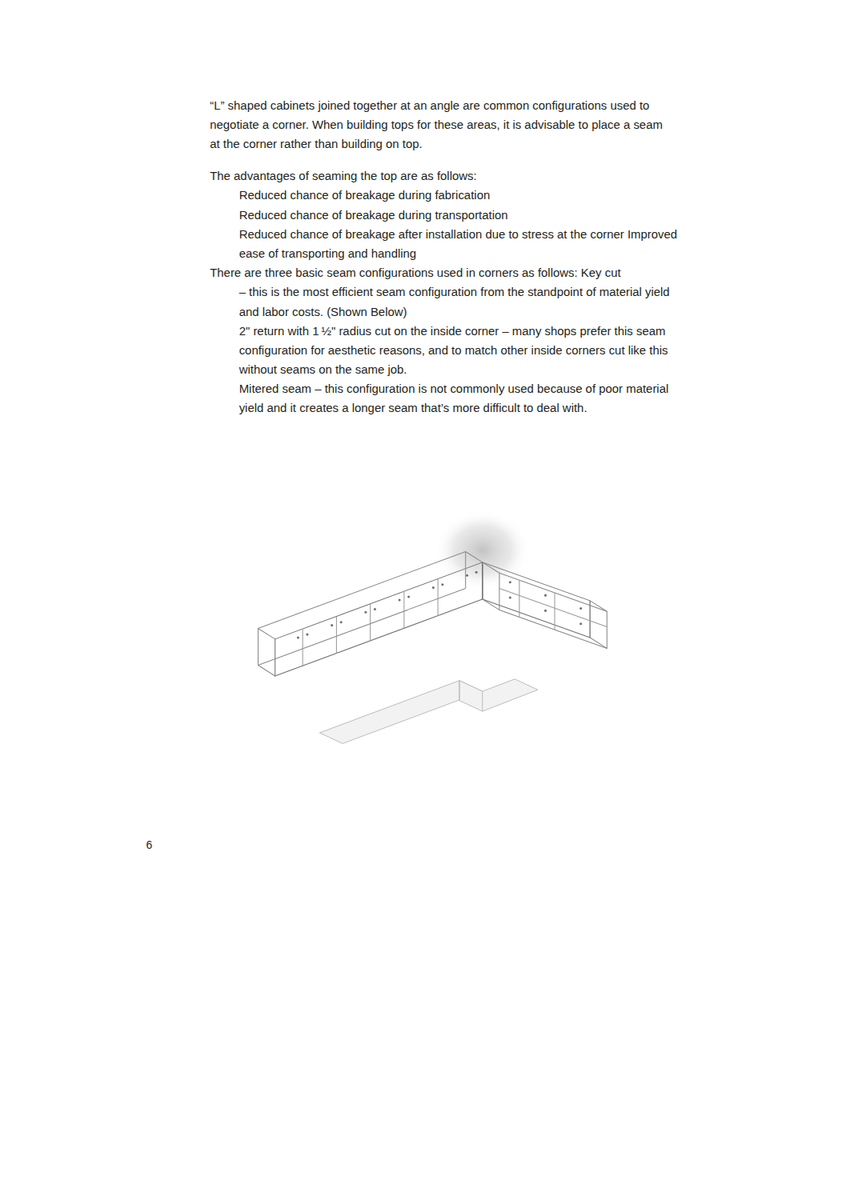“L” shaped cabinets joined together at an angle are common configurations used to negotiate a corner. When building tops for these areas, it is advisable to place a seam at the corner rather than building on top.
The advantages of seaming the top are as follows:
Reduced chance of breakage during fabrication
Reduced chance of breakage during transportation
Reduced chance of breakage after installation due to stress at the corner Improved ease of transporting and handling
There are three basic seam configurations used in corners as follows: Key cut
– this is the most efficient seam configuration from the standpoint of material yield and labor costs. (Shown Below)
2" return with 1 ½" radius cut on the inside corner – many shops prefer this seam configuration for aesthetic reasons, and to match other inside corners cut like this without seams on the same job.
Mitered seam – this configuration is not commonly used because of poor material yield and it creates a longer seam that’s more difficult to deal with.
6